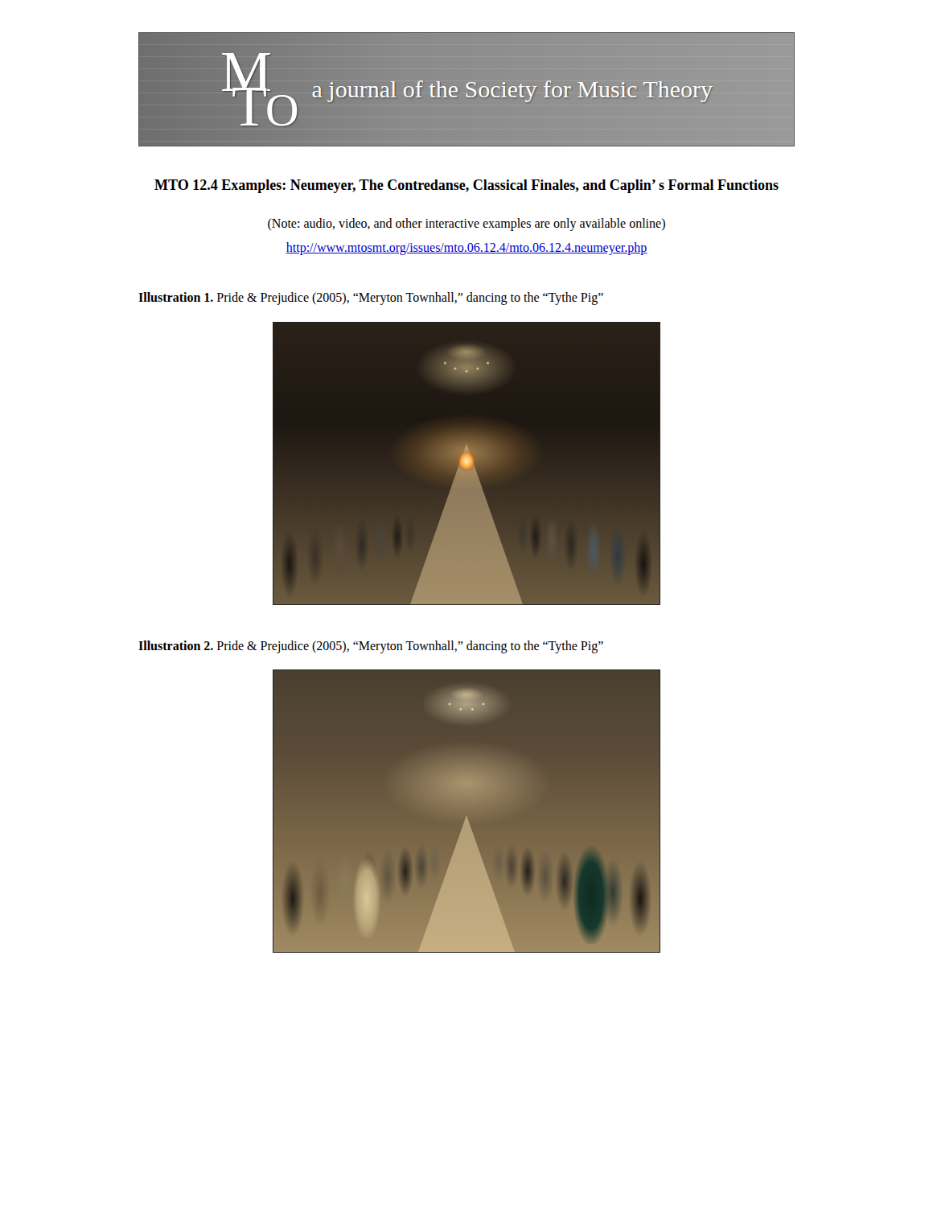M TO
a journal of the Society for Music Theory
MTO 12.4 Examples: Neumeyer, The Contredanse, Classical Finales, and Caplin’ s Formal Functions
(Note: audio, video, and other interactive examples are only available online)
http://www.mtosmt.org/issues/mto.06.12.4/mto.06.12.4.neumeyer.php
Illustration 1. Pride & Prejudice (2005), “Meryton Townhall,” dancing to the “Tythe Pig”
Illustration 2. Pride & Prejudice (2005), “Meryton Townhall,” dancing to the “Tythe Pig”